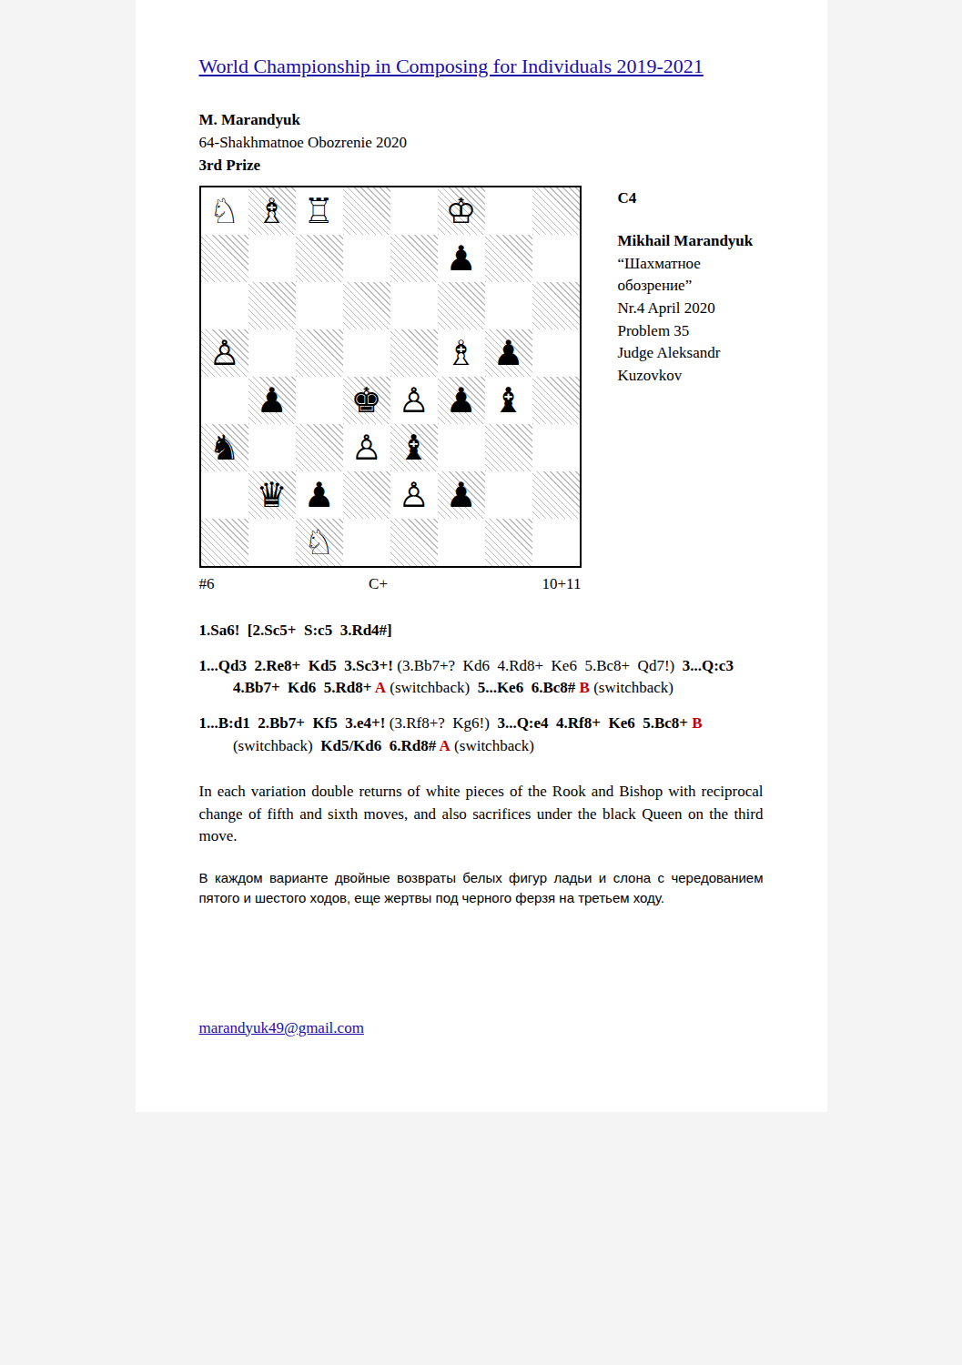World Championship in Composing for Individuals 2019-2021
M. Marandyuk
64-Shakhmatnoe Obozrenie 2020
3rd Prize
| ♘ | ♗ | ♖ | | | ♔ | | |
| | | | | | ♟ | | |
| ♙ | | | | | ♗ | ♟ | |
| | ♟ | | ♚ | ♙ | ♟ | ♝ | |
| ♞ | | | ♙ | ♝ | | | |
| | ♛ | ♟ | | ♙ | ♟ | | |
| | | ♘ | | | | | |
C4
Mikhail Marandyuk
“Шахматное обозрение”
Nr.4 April 2020
Problem 35
Judge Aleksandr Kuzovkov
#6 C+ 10+11
1.Sa6! [2.Sc5+ S:c5 3.Rd4#]
1...Qd3 2.Re8+ Kd5 3.Sc3+! (3.Bb7+? Kd6 4.Rd8+ Ke6 5.Bc8+ Qd7!) 3...Q:c3 4.Bb7+ Kd6 5.Rd8+ A (switchback) 5...Ke6 6.Bc8# B (switchback)
1...B:d1 2.Bb7+ Kf5 3.e4+! (3.Rf8+? Kg6!) 3...Q:e4 4.Rf8+ Ke6 5.Bc8+ B (switchback) Kd5/Kd6 6.Rd8# A (switchback)
In each variation double returns of white pieces of the Rook and Bishop with reciprocal change of fifth and sixth moves, and also sacrifices under the black Queen on the third move.
В каждом варианте двойные возвраты белых фигур ладьи и слона с чередованием пятого и шестого ходов, еще жертвы под черного ферзя на третьем ходу.
marandyuk49@gmail.com